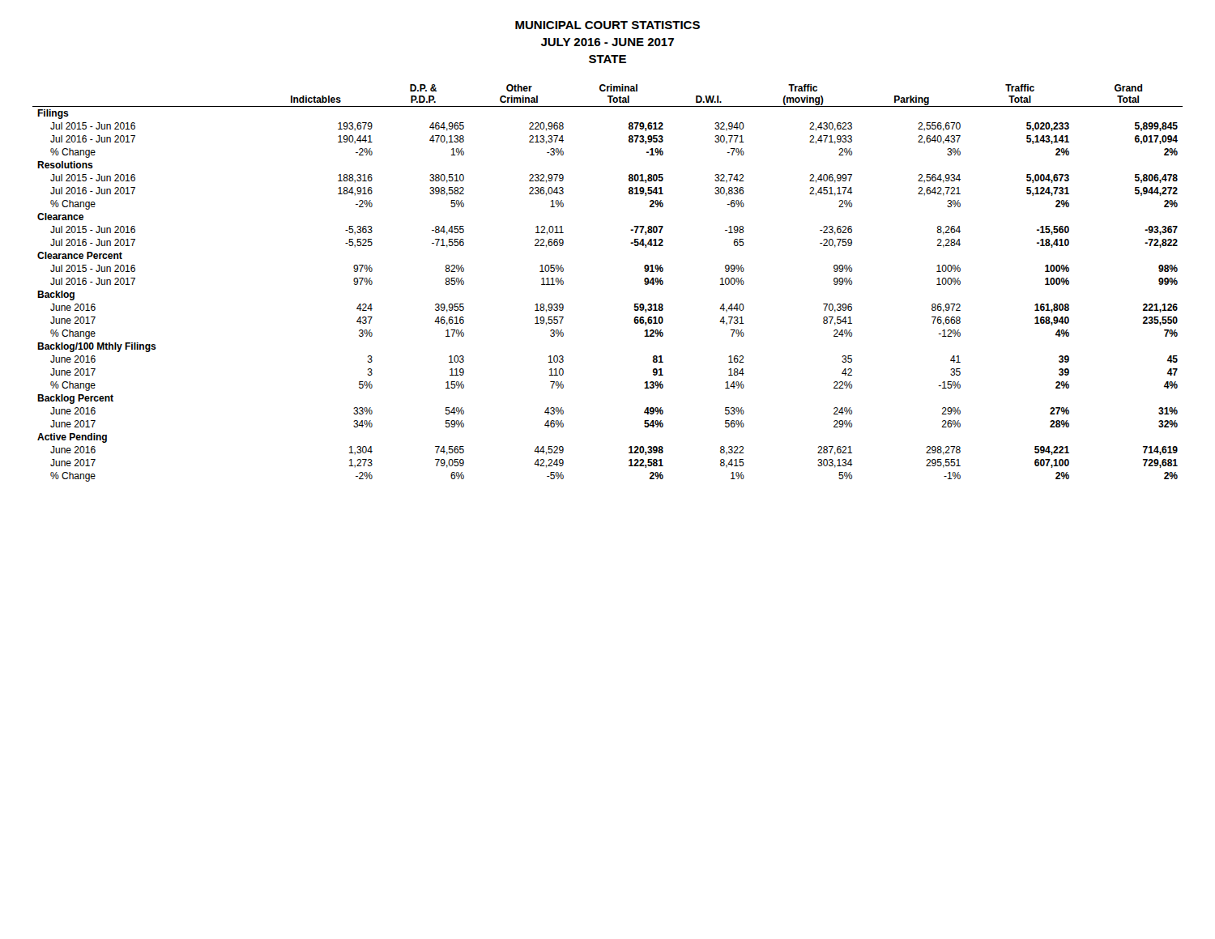MUNICIPAL COURT STATISTICS
JULY 2016 - JUNE 2017
STATE
| | Indictables | D.P. & P.D.P. | Other Criminal | Criminal Total | D.W.I. | Traffic (moving) | Parking | Traffic Total | Grand Total |
| --- | --- | --- | --- | --- | --- | --- | --- | --- | --- |
| Filings |
| Jul 2015 - Jun 2016 | 193,679 | 464,965 | 220,968 | 879,612 | 32,940 | 2,430,623 | 2,556,670 | 5,020,233 | 5,899,845 |
| Jul 2016 - Jun 2017 | 190,441 | 470,138 | 213,374 | 873,953 | 30,771 | 2,471,933 | 2,640,437 | 5,143,141 | 6,017,094 |
| % Change | -2% | 1% | -3% | -1% | -7% | 2% | 3% | 2% | 2% |
| Resolutions |
| Jul 2015 - Jun 2016 | 188,316 | 380,510 | 232,979 | 801,805 | 32,742 | 2,406,997 | 2,564,934 | 5,004,673 | 5,806,478 |
| Jul 2016 - Jun 2017 | 184,916 | 398,582 | 236,043 | 819,541 | 30,836 | 2,451,174 | 2,642,721 | 5,124,731 | 5,944,272 |
| % Change | -2% | 5% | 1% | 2% | -6% | 2% | 3% | 2% | 2% |
| Clearance |
| Jul 2015 - Jun 2016 | -5,363 | -84,455 | 12,011 | -77,807 | -198 | -23,626 | 8,264 | -15,560 | -93,367 |
| Jul 2016 - Jun 2017 | -5,525 | -71,556 | 22,669 | -54,412 | 65 | -20,759 | 2,284 | -18,410 | -72,822 |
| Clearance Percent |
| Jul 2015 - Jun 2016 | 97% | 82% | 105% | 91% | 99% | 99% | 100% | 100% | 98% |
| Jul 2016 - Jun 2017 | 97% | 85% | 111% | 94% | 100% | 99% | 100% | 100% | 99% |
| Backlog |
| June 2016 | 424 | 39,955 | 18,939 | 59,318 | 4,440 | 70,396 | 86,972 | 161,808 | 221,126 |
| June 2017 | 437 | 46,616 | 19,557 | 66,610 | 4,731 | 87,541 | 76,668 | 168,940 | 235,550 |
| % Change | 3% | 17% | 3% | 12% | 7% | 24% | -12% | 4% | 7% |
| Backlog/100 Mthly Filings |
| June 2016 | 3 | 103 | 103 | 81 | 162 | 35 | 41 | 39 | 45 |
| June 2017 | 3 | 119 | 110 | 91 | 184 | 42 | 35 | 39 | 47 |
| % Change | 5% | 15% | 7% | 13% | 14% | 22% | -15% | 2% | 4% |
| Backlog Percent |
| June 2016 | 33% | 54% | 43% | 49% | 53% | 24% | 29% | 27% | 31% |
| June 2017 | 34% | 59% | 46% | 54% | 56% | 29% | 26% | 28% | 32% |
| Active Pending |
| June 2016 | 1,304 | 74,565 | 44,529 | 120,398 | 8,322 | 287,621 | 298,278 | 594,221 | 714,619 |
| June 2017 | 1,273 | 79,059 | 42,249 | 122,581 | 8,415 | 303,134 | 295,551 | 607,100 | 729,681 |
| % Change | -2% | 6% | -5% | 2% | 1% | 5% | -1% | 2% | 2% |